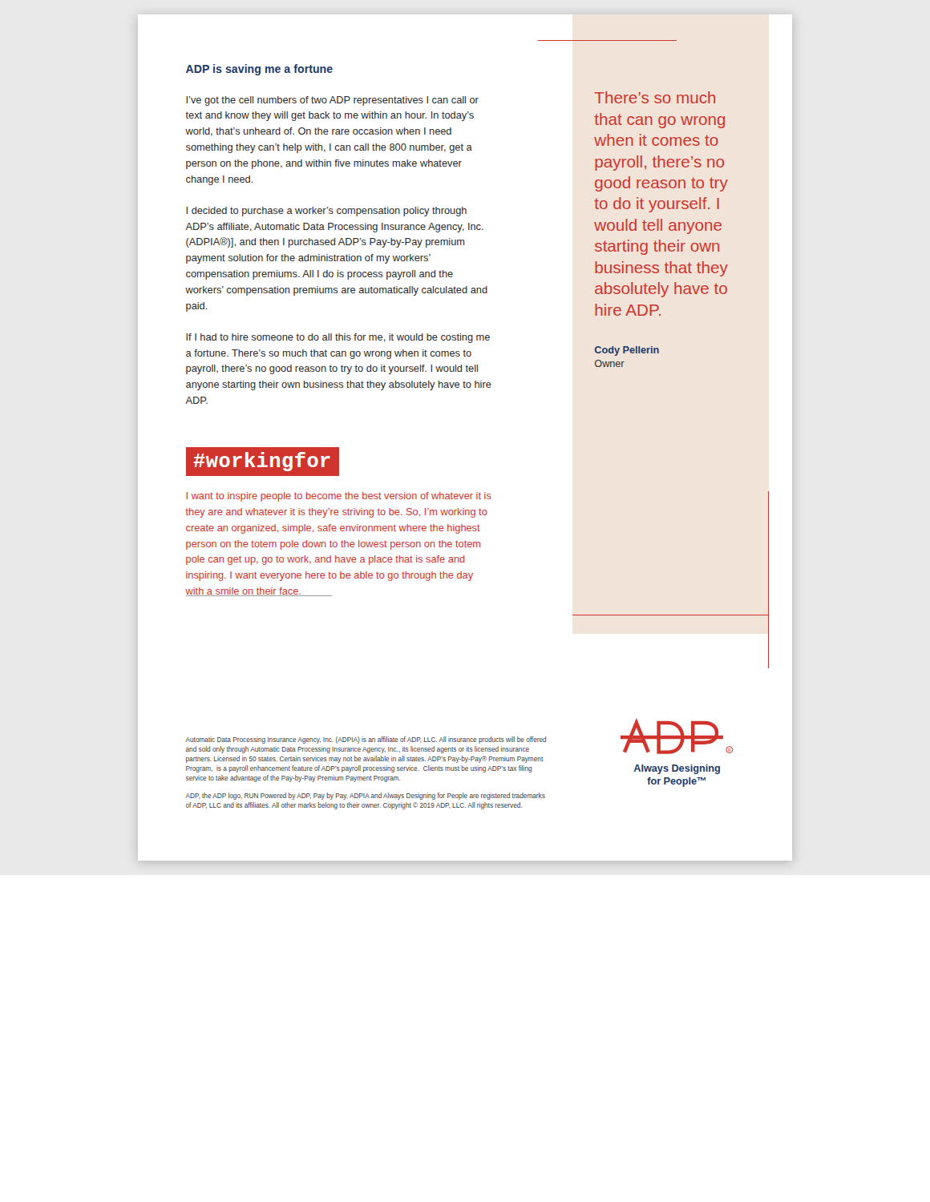ADP is saving me a fortune
I’ve got the cell numbers of two ADP representatives I can call or text and know they will get back to me within an hour. In today’s world, that’s unheard of. On the rare occasion when I need something they can’t help with, I can call the 800 number, get a person on the phone, and within five minutes make whatever change I need.
I decided to purchase a worker’s compensation policy through ADP’s affiliate, Automatic Data Processing Insurance Agency, Inc. (ADPIA®)], and then I purchased ADP’s Pay-by-Pay premium payment solution for the administration of my workers’ compensation premiums. All I do is process payroll and the workers’ compensation premiums are automatically calculated and paid.
If I had to hire someone to do all this for me, it would be costing me a fortune. There’s so much that can go wrong when it comes to payroll, there’s no good reason to try to do it yourself. I would tell anyone starting their own business that they absolutely have to hire ADP.
#workingfor
I want to inspire people to become the best version of whatever it is they are and whatever it is they’re striving to be. So, I’m working to create an organized, simple, safe environment where the highest person on the totem pole down to the lowest person on the totem pole can get up, go to work, and have a place that is safe and inspiring. I want everyone here to be able to go through the day with a smile on their face.
There’s so much that can go wrong when it comes to payroll, there’s no good reason to try to do it yourself. I would tell anyone starting their own business that they absolutely have to hire ADP.
Cody Pellerin Owner
R
Always Designing
for People™
Automatic Data Processing Insurance Agency, Inc. (ADPIA) is an affiliate of ADP, LLC. All insurance products will be offered and sold only through Automatic Data Processing Insurance Agency, Inc., its licensed agents or its licensed insurance partners. Licensed in 50 states. Certain services may not be available in all states. ADP’s Pay-by-Pay® Premium Payment Program, is a payroll enhancement feature of ADP’s payroll processing service. Clients must be using ADP’s tax filing service to take advantage of the Pay-by-Pay Premium Payment Program.
ADP, the ADP logo, RUN Powered by ADP, Pay by Pay, ADPIA and Always Designing for People are registered trademarks of ADP, LLC and its affiliates. All other marks belong to their owner. Copyright © 2019 ADP, LLC. All rights reserved.